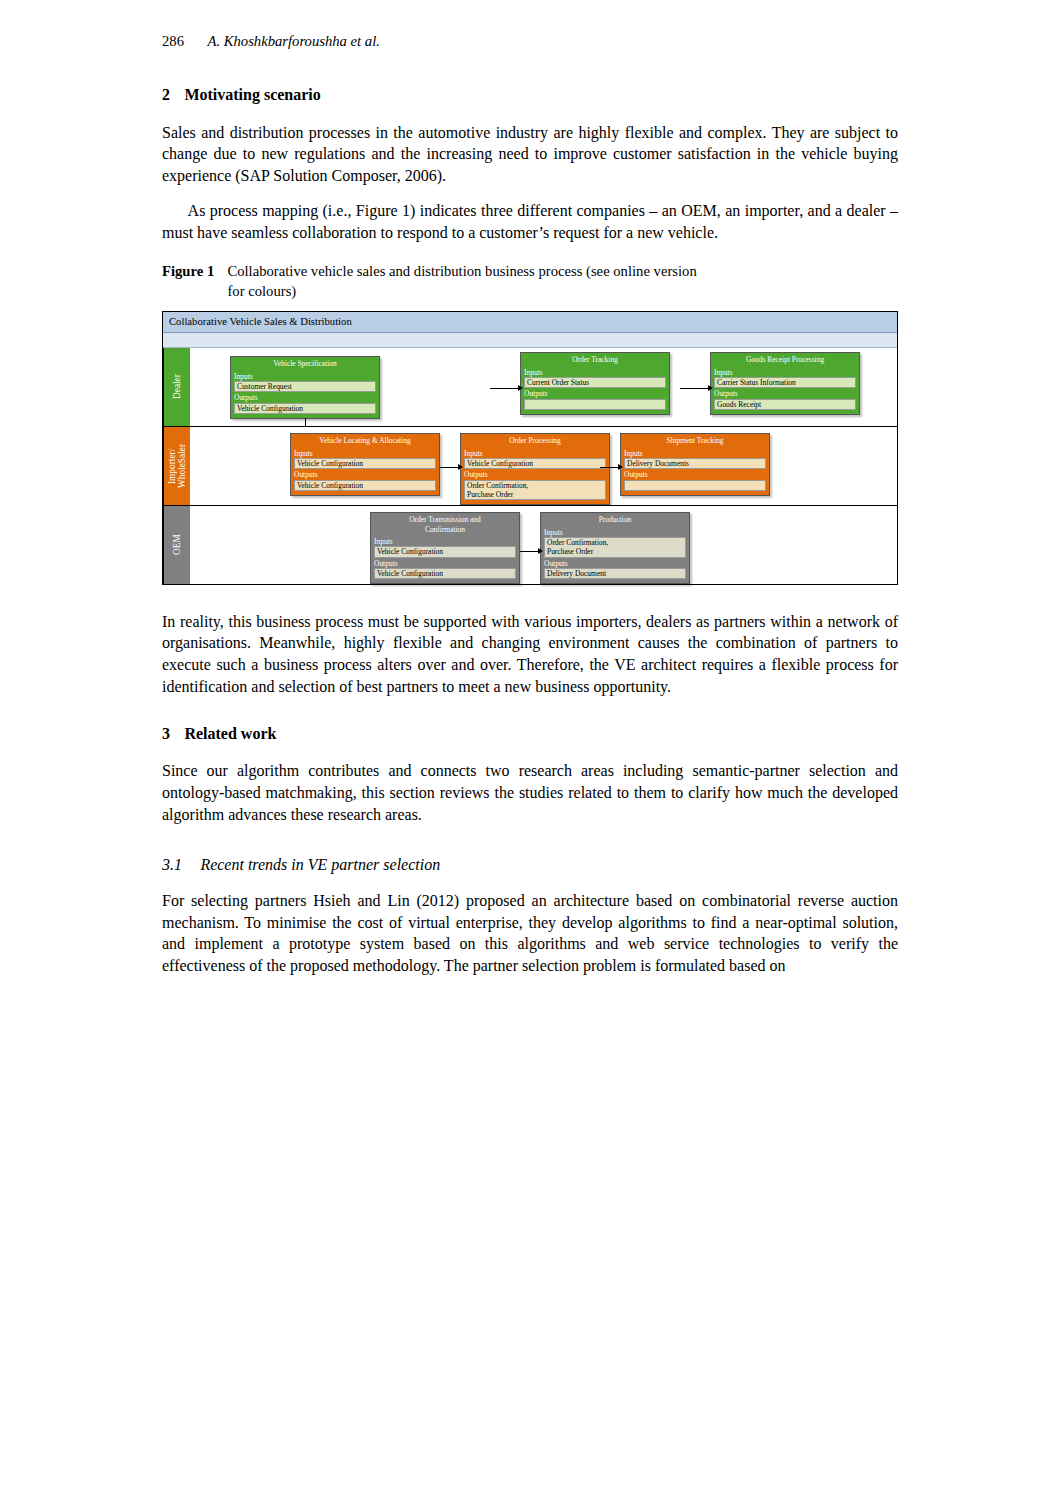286 A. Khoshkbarforoushha et al.
2 Motivating scenario
Sales and distribution processes in the automotive industry are highly flexible and complex. They are subject to change due to new regulations and the increasing need to improve customer satisfaction in the vehicle buying experience (SAP Solution Composer, 2006).
As process mapping (i.e., Figure 1) indicates three different companies – an OEM, an importer, and a dealer – must have seamless collaboration to respond to a customer’s request for a new vehicle.
Figure 1 Collaborative vehicle sales and distribution business process (see online version
for colours)
Collaborative Vehicle Sales & Distribution
Dealer
Vehicle Specification
Inputs Customer Request
Outputs Vehicle Configuration
Order Tracking
Inputs Current Order Status
Outputs
Goods Receipt Processing
Inputs Carrier Status Information
Outputs Goods Receipt
Importer/
WholeSaler
Vehicle Locating & Allocating
Inputs Vehicle Configuration
Outputs Vehicle Configuration
Order Processing
Inputs Vehicle Configuration
Outputs Order Confirmation,
Purchase Order
Shipment Tracking
Inputs Delivery Documents
Outputs
OEM
Order Transmission and
Confirmation
Inputs Vehicle Configuration
Outputs Vehicle Configuration
Production
Inputs Order Confirmation,
Purchase Order
Outputs Delivery Document
In reality, this business process must be supported with various importers, dealers as partners within a network of organisations. Meanwhile, highly flexible and changing environment causes the combination of partners to execute such a business process alters over and over. Therefore, the VE architect requires a flexible process for identification and selection of best partners to meet a new business opportunity.
3 Related work
Since our algorithm contributes and connects two research areas including semantic-partner selection and ontology-based matchmaking, this section reviews the studies related to them to clarify how much the developed algorithm advances these research areas.
3.1 Recent trends in VE partner selection
For selecting partners Hsieh and Lin (2012) proposed an architecture based on combinatorial reverse auction mechanism. To minimise the cost of virtual enterprise, they develop algorithms to find a near-optimal solution, and implement a prototype system based on this algorithms and web service technologies to verify the effectiveness of the proposed methodology. The partner selection problem is formulated based on